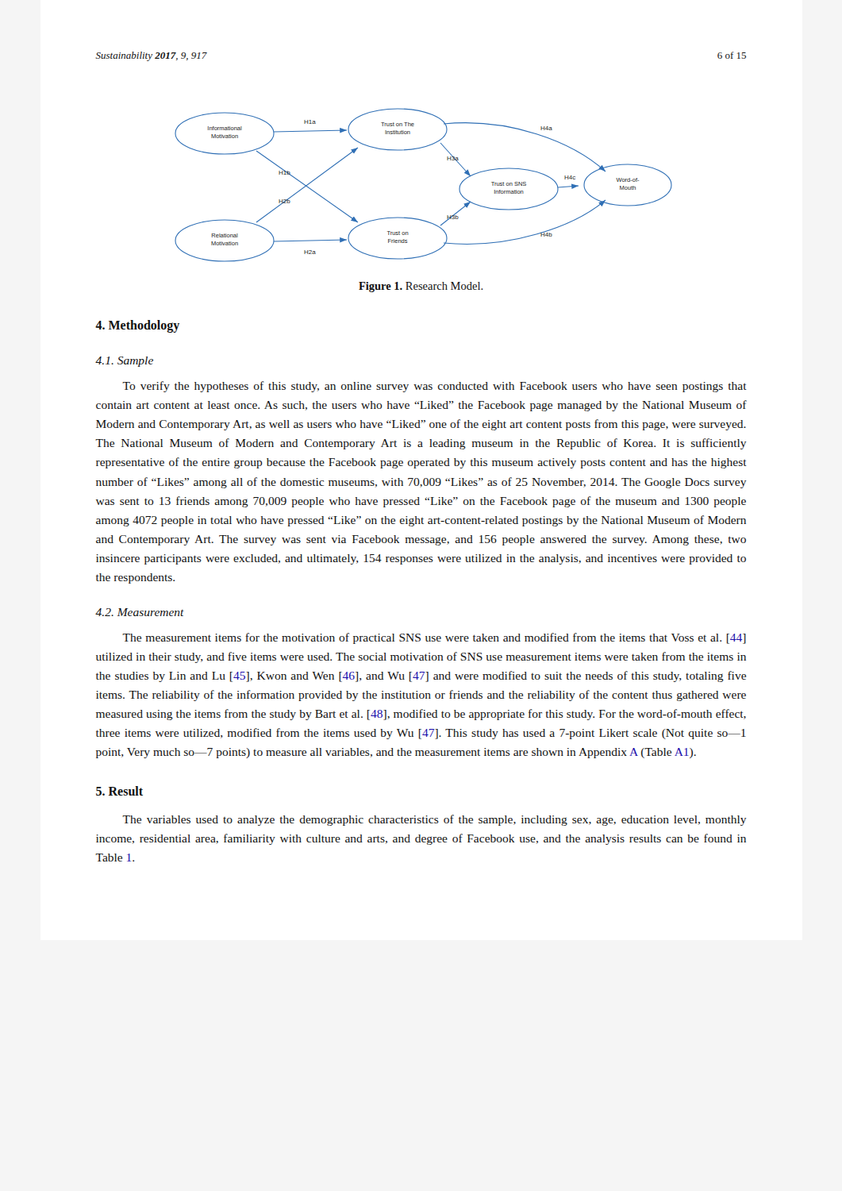Sustainability 2017, 9, 917 6 of 15
Informational Motivation Relational Motivation Trust on The Institution Trust on Friends Trust on SNS Information Word-of- Mouth H1a H1b H2b H2a H3a H3b H4a H4b H4c
Figure 1. Research Model.
4. Methodology
4.1. Sample
To verify the hypotheses of this study, an online survey was conducted with Facebook users who have seen postings that contain art content at least once. As such, the users who have “Liked” the Facebook page managed by the National Museum of Modern and Contemporary Art, as well as users who have “Liked” one of the eight art content posts from this page, were surveyed. The National Museum of Modern and Contemporary Art is a leading museum in the Republic of Korea. It is sufficiently representative of the entire group because the Facebook page operated by this museum actively posts content and has the highest number of “Likes” among all of the domestic museums, with 70,009 “Likes” as of 25 November, 2014. The Google Docs survey was sent to 13 friends among 70,009 people who have pressed “Like” on the Facebook page of the museum and 1300 people among 4072 people in total who have pressed “Like” on the eight art-content-related postings by the National Museum of Modern and Contemporary Art. The survey was sent via Facebook message, and 156 people answered the survey. Among these, two insincere participants were excluded, and ultimately, 154 responses were utilized in the analysis, and incentives were provided to the respondents.
4.2. Measurement
The measurement items for the motivation of practical SNS use were taken and modified from the items that Voss et al. [44] utilized in their study, and five items were used. The social motivation of SNS use measurement items were taken from the items in the studies by Lin and Lu [45], Kwon and Wen [46], and Wu [47] and were modified to suit the needs of this study, totaling five items. The reliability of the information provided by the institution or friends and the reliability of the content thus gathered were measured using the items from the study by Bart et al. [48], modified to be appropriate for this study. For the word-of-mouth effect, three items were utilized, modified from the items used by Wu [47]. This study has used a 7-point Likert scale (Not quite so—1 point, Very much so—7 points) to measure all variables, and the measurement items are shown in Appendix A (Table A1).
5. Result
The variables used to analyze the demographic characteristics of the sample, including sex, age, education level, monthly income, residential area, familiarity with culture and arts, and degree of Facebook use, and the analysis results can be found in Table 1.